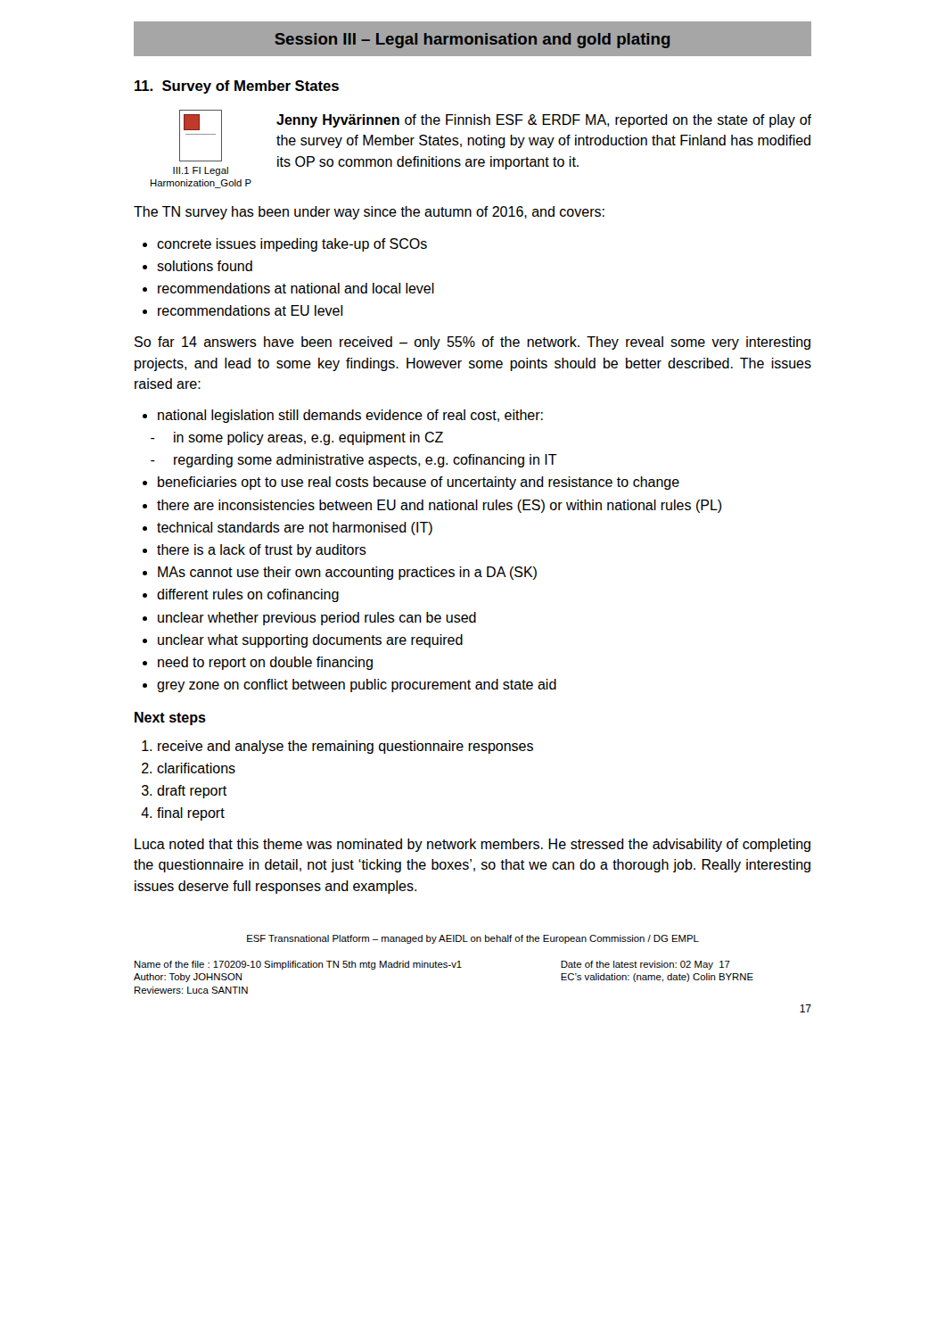Session III – Legal harmonisation and gold plating
11. Survey of Member States
III.1 FI Legal Harmonization_Gold P
Jenny Hyvärinnen of the Finnish ESF & ERDF MA, reported on the state of play of the survey of Member States, noting by way of introduction that Finland has modified its OP so common definitions are important to it.
The TN survey has been under way since the autumn of 2016, and covers:
concrete issues impeding take-up of SCOs
solutions found
recommendations at national and local level
recommendations at EU level
So far 14 answers have been received – only 55% of the network. They reveal some very interesting projects, and lead to some key findings. However some points should be better described. The issues raised are:
national legislation still demands evidence of real cost, either:
in some policy areas, e.g. equipment in CZ
regarding some administrative aspects, e.g. cofinancing in IT
beneficiaries opt to use real costs because of uncertainty and resistance to change
there are inconsistencies between EU and national rules (ES) or within national rules (PL)
technical standards are not harmonised (IT)
there is a lack of trust by auditors
MAs cannot use their own accounting practices in a DA (SK)
different rules on cofinancing
unclear whether previous period rules can be used
unclear what supporting documents are required
need to report on double financing
grey zone on conflict between public procurement and state aid
Next steps
receive and analyse the remaining questionnaire responses
clarifications
draft report
final report
Luca noted that this theme was nominated by network members. He stressed the advisability of completing the questionnaire in detail, not just ‘ticking the boxes’, so that we can do a thorough job. Really interesting issues deserve full responses and examples.
ESF Transnational Platform – managed by AEIDL on behalf of the European Commission / DG EMPL
| Name of the file : 170209-10 Simplification TN 5th mtg Madrid minutes-v1 | Date of the latest revision: 02 May 17 |
| Author: Toby JOHNSON | EC’s validation: (name, date) Colin BYRNE |
| Reviewers: Luca SANTIN | |
17